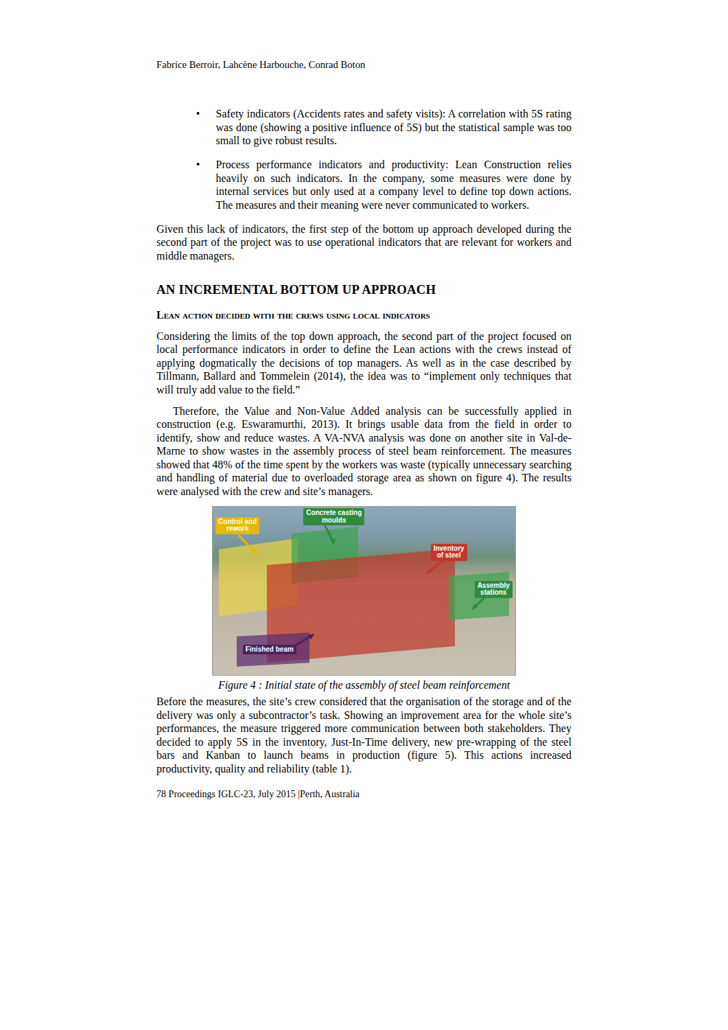Fabrice Berroir, Lahcène Harbouche, Conrad Boton
Safety indicators (Accidents rates and safety visits): A correlation with 5S rating was done (showing a positive influence of 5S) but the statistical sample was too small to give robust results.
Process performance indicators and productivity: Lean Construction relies heavily on such indicators. In the company, some measures were done by internal services but only used at a company level to define top down actions. The measures and their meaning were never communicated to workers.
Given this lack of indicators, the first step of the bottom up approach developed during the second part of the project was to use operational indicators that are relevant for workers and middle managers.
AN INCREMENTAL BOTTOM UP APPROACH
Lean action decided with the crews using local indicators
Considering the limits of the top down approach, the second part of the project focused on local performance indicators in order to define the Lean actions with the crews instead of applying dogmatically the decisions of top managers. As well as in the case described by Tillmann, Ballard and Tommelein (2014), the idea was to “implement only techniques that will truly add value to the field.”
Therefore, the Value and Non-Value Added analysis can be successfully applied in construction (e.g. Eswaramurthi, 2013). It brings usable data from the field in order to identify, show and reduce wastes. A VA-NVA analysis was done on another site in Val-de-Marne to show wastes in the assembly process of steel beam reinforcement. The measures showed that 48% of the time spent by the workers was waste (typically unnecessary searching and handling of material due to overloaded storage area as shown on figure 4). The results were analysed with the crew and site’s managers.
Control and
rework
Concrete casting
moulds
Inventory
of steel
Assembly
stations
Finished beam
Figure 4 : Initial state of the assembly of steel beam reinforcement
Before the measures, the site’s crew considered that the organisation of the storage and of the delivery was only a subcontractor’s task. Showing an improvement area for the whole site’s performances, the measure triggered more communication between both stakeholders. They decided to apply 5S in the inventory, Just-In-Time delivery, new pre-wrapping of the steel bars and Kanban to launch beams in production (figure 5). This actions increased productivity, quality and reliability (table 1).
78 Proceedings IGLC-23, July 2015 |Perth, Australia